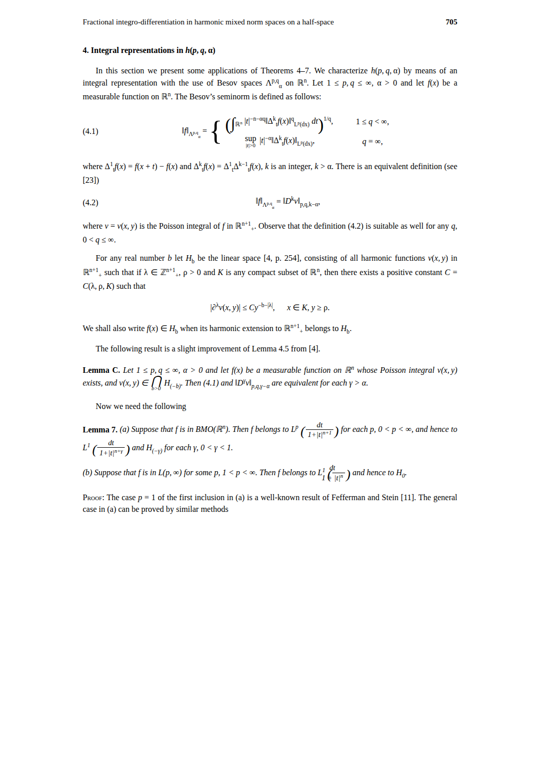Fractional integro-differentiation in harmonic mixed norm spaces on a half-space 705
4. Integral representations in h(p, q, α)
In this section we present some applications of Theorems 4–7. We characterize h(p, q, α) by means of an integral representation with the use of Besov spaces Λp,q α on ℝn. Let 1 ≤ p, q ≤ ∞, α > 0 and let f(x) be a measurable function on ℝn. The Besov’s seminorm is defined as follows:
(4.1) ‖f‖Λp,q α = {
| ( ∫ ℝ n / t / −n−αq ‖Δ k t f ( x )‖ q L p (dx) dt ) 1/q , | 1 ≤ q < ∞, |
| sup / t />0 / t / −α ‖Δ k t f ( x )‖ L p (dx) , | q = ∞, |
where Δ1 tf(x) = f(x + t) − f(x) and Δktf(x) = Δ1 t Δk−1 tf(x), k is an integer, k > α. There is an equivalent definition (see [23])
(4.2) ‖f‖Λp,q α = ‖Dkv‖p,q,k−α,
where v = v(x, y) is the Poisson integral of f in ℝn+1+. Observe that the definition (4.2) is suitable as well for any q, 0 < q ≤ ∞.
For any real number b let Hb be the linear space [4, p. 254], consisting of all harmonic functions v(x, y) in ℝn+1+ such that if λ ∈ ℤn+1+, ρ > 0 and K is any compact subset of ℝn, then there exists a positive constant C = C(λ, ρ, K) such that
|∂λv(x, y)| ≤ Cy−b−|λ|, x ∈ K, y ≥ ρ.
We shall also write f(x) ∈ Hb when its harmonic extension to ℝn+1+ belongs to Hb.
The following result is a slight improvement of Lemma 4.5 from [4].
Lemma C. Let 1 ≤ p, q ≤ ∞, α > 0 and let f(x) be a measurable function on ℝn whose Poisson integral v(x, y) exists, and v(x, y) ∈ ⋂b>0 H(−b). Then (4.1) and ‖Dγv‖p,q,γ−α are equivalent for each γ > α.
Now we need the following
Lemma 7. (a) Suppose that f is in BMO(ℝn). Then f belongs to Lp (dt 1+|t|n+1) for each p, 0 < p < ∞, and hence to L 1 (dt 1+|t|n+γ) and H(−γ) for each γ, 0 < γ < 1.
(b) Suppose that f is in L(p, ∞) for some p, 1 < p < ∞. Then f belongs to L 1 (dt 1 + |t|n) and hence to H 0.
Proof: The case p = 1 of the first inclusion in (a) is a well-known result of Fefferman and Stein [11]. The general case in (a) can be proved by similar methods